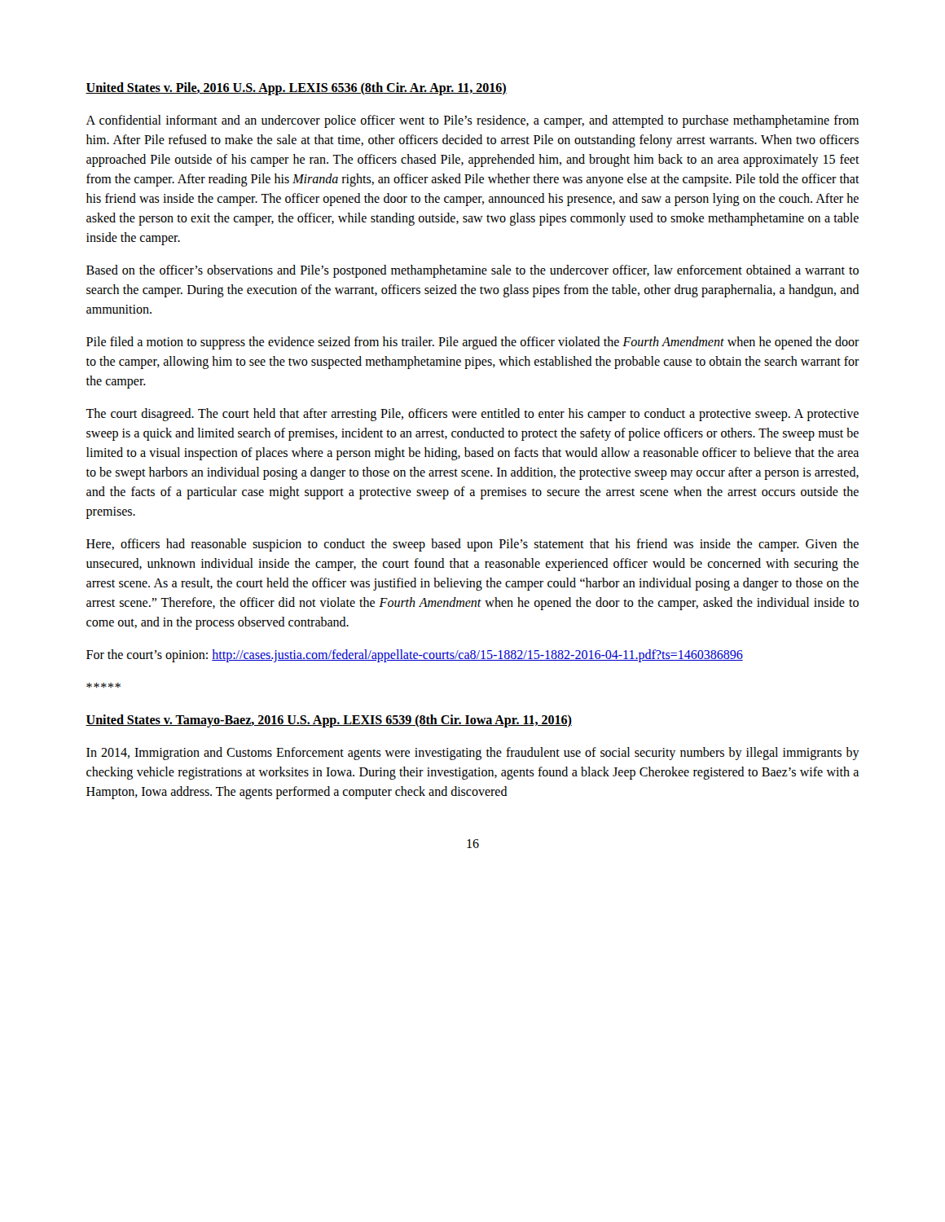United States v. Pile, 2016 U.S. App. LEXIS 6536 (8th Cir. Ar. Apr. 11, 2016)
A confidential informant and an undercover police officer went to Pile’s residence, a camper, and attempted to purchase methamphetamine from him. After Pile refused to make the sale at that time, other officers decided to arrest Pile on outstanding felony arrest warrants. When two officers approached Pile outside of his camper he ran. The officers chased Pile, apprehended him, and brought him back to an area approximately 15 feet from the camper. After reading Pile his Miranda rights, an officer asked Pile whether there was anyone else at the campsite. Pile told the officer that his friend was inside the camper. The officer opened the door to the camper, announced his presence, and saw a person lying on the couch. After he asked the person to exit the camper, the officer, while standing outside, saw two glass pipes commonly used to smoke methamphetamine on a table inside the camper.
Based on the officer’s observations and Pile’s postponed methamphetamine sale to the undercover officer, law enforcement obtained a warrant to search the camper. During the execution of the warrant, officers seized the two glass pipes from the table, other drug paraphernalia, a handgun, and ammunition.
Pile filed a motion to suppress the evidence seized from his trailer. Pile argued the officer violated the Fourth Amendment when he opened the door to the camper, allowing him to see the two suspected methamphetamine pipes, which established the probable cause to obtain the search warrant for the camper.
The court disagreed. The court held that after arresting Pile, officers were entitled to enter his camper to conduct a protective sweep. A protective sweep is a quick and limited search of premises, incident to an arrest, conducted to protect the safety of police officers or others. The sweep must be limited to a visual inspection of places where a person might be hiding, based on facts that would allow a reasonable officer to believe that the area to be swept harbors an individual posing a danger to those on the arrest scene. In addition, the protective sweep may occur after a person is arrested, and the facts of a particular case might support a protective sweep of a premises to secure the arrest scene when the arrest occurs outside the premises.
Here, officers had reasonable suspicion to conduct the sweep based upon Pile’s statement that his friend was inside the camper. Given the unsecured, unknown individual inside the camper, the court found that a reasonable experienced officer would be concerned with securing the arrest scene. As a result, the court held the officer was justified in believing the camper could “harbor an individual posing a danger to those on the arrest scene.” Therefore, the officer did not violate the Fourth Amendment when he opened the door to the camper, asked the individual inside to come out, and in the process observed contraband.
For the court’s opinion: http://cases.justia.com/federal/appellate-courts/ca8/15-1882/15-1882-2016-04-11.pdf?ts=1460386896
*****
United States v. Tamayo-Baez, 2016 U.S. App. LEXIS 6539 (8th Cir. Iowa Apr. 11, 2016)
In 2014, Immigration and Customs Enforcement agents were investigating the fraudulent use of social security numbers by illegal immigrants by checking vehicle registrations at worksites in Iowa. During their investigation, agents found a black Jeep Cherokee registered to Baez’s wife with a Hampton, Iowa address. The agents performed a computer check and discovered
16